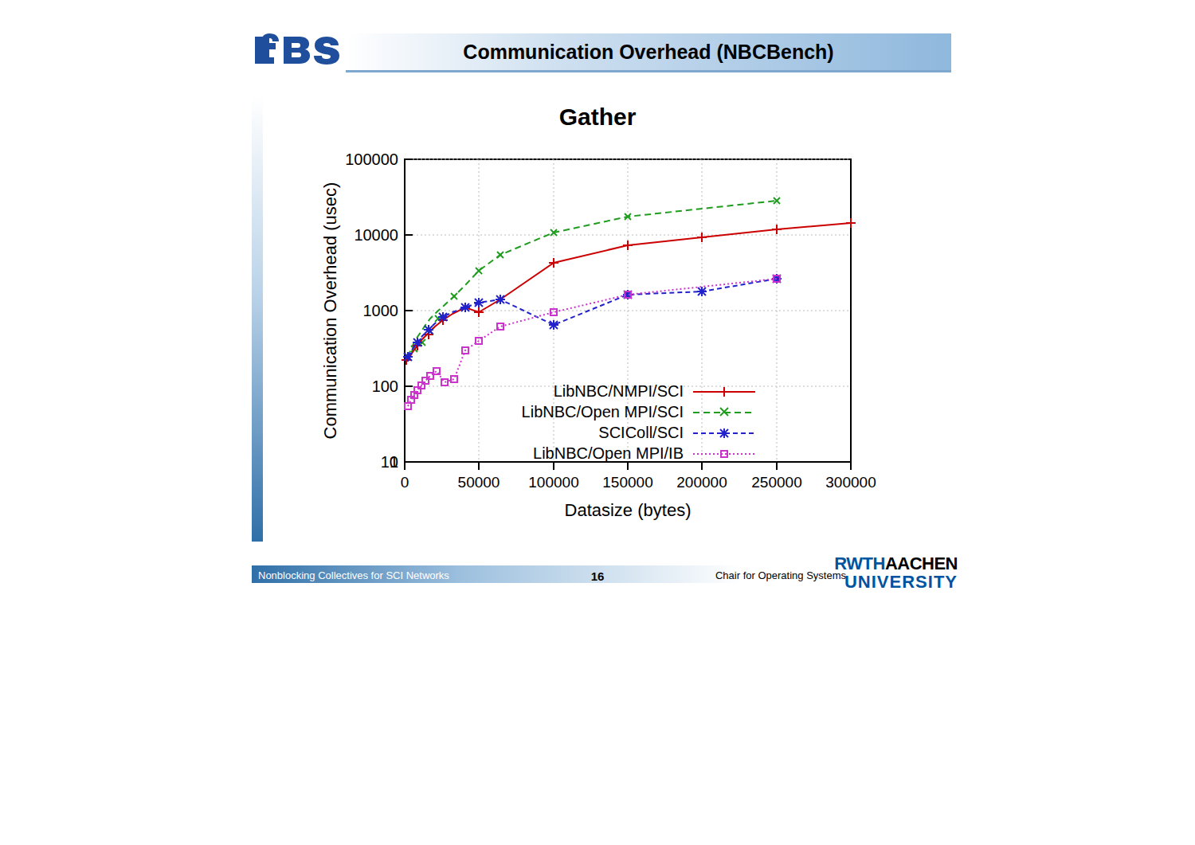Communication Overhead (NBCBench)
Gather
100000 10000 1000 100 10 10 1 0 50000 100000 150000 200000 250000 300000 Datasize (bytes) Communication Overhead (usec) LibNBC/NMPI/SCI LibNBC/Open MPI/SCI SCIColl/SCI LibNBC/Open MPI/IB
Nonblocking Collectives for SCI Networks
16
Chair for Operating Systems
RWTHAACHEN
UNIVERSITY